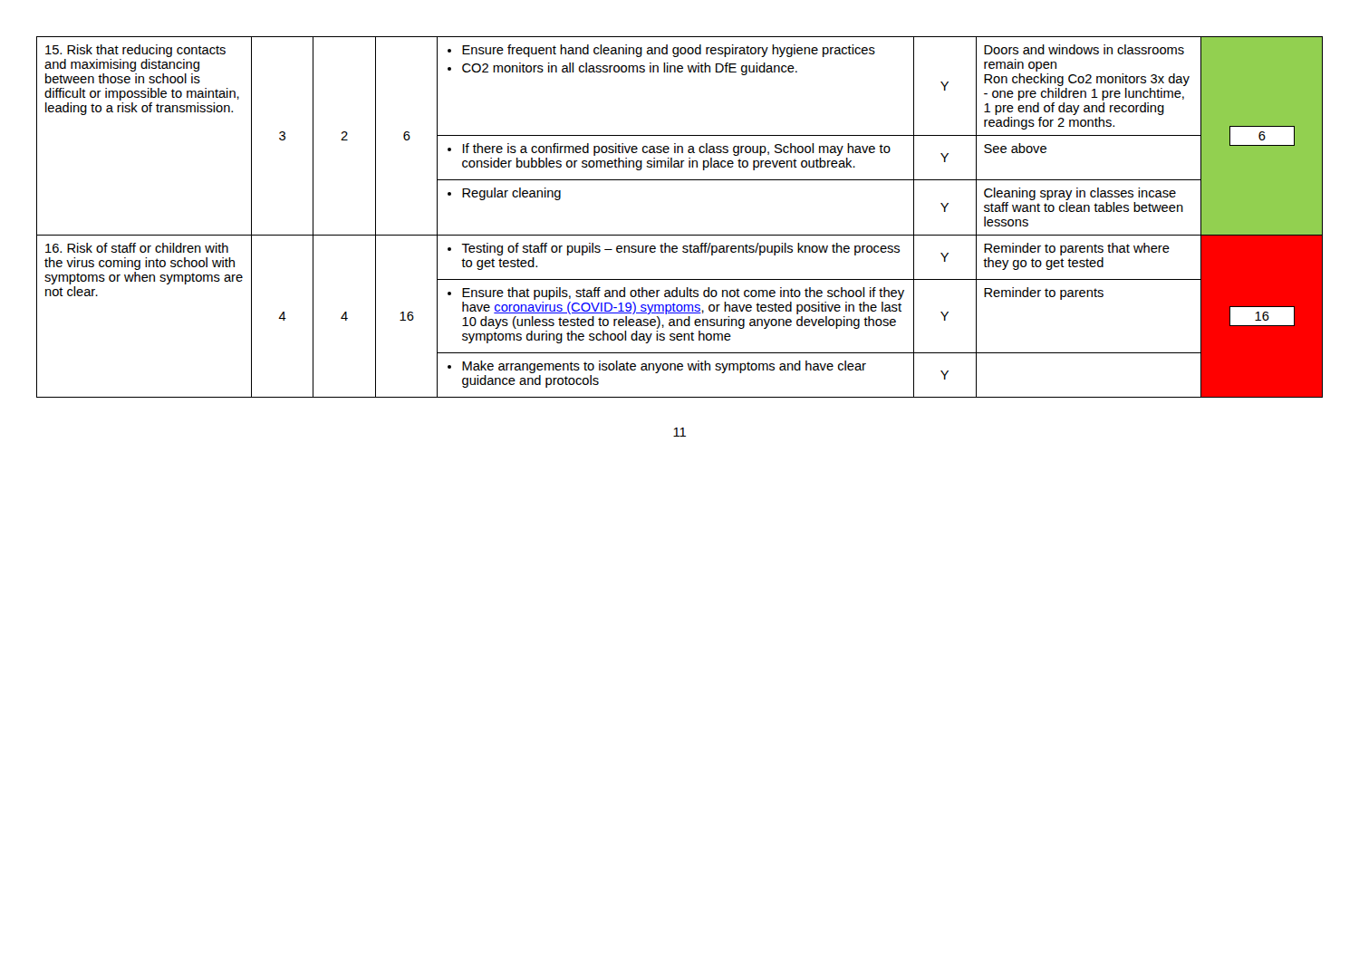| 15. Risk that reducing contacts and maximising distancing between those in school is difficult or impossible to maintain, leading to a risk of transmission. | 3 | 2 | 6 | Ensure frequent hand cleaning and good respiratory hygiene practices CO2 monitors in all classrooms in line with DfE guidance. | Y | Doors and windows in classrooms remain open Ron checking Co2 monitors 3x day - one pre children 1 pre lunchtime, 1 pre end of day and recording readings for 2 months. | 6 |
| If there is a confirmed positive case in a class group, School may have to consider bubbles or something similar in place to prevent outbreak. | Y | See above |
| Regular cleaning | Y | Cleaning spray in classes incase staff want to clean tables between lessons |
| 16. Risk of staff or children with the virus coming into school with symptoms or when symptoms are not clear. | 4 | 4 | 16 | Testing of staff or pupils – ensure the staff/parents/pupils know the process to get tested. | Y | Reminder to parents that where they go to get tested | 16 |
| Ensure that pupils, staff and other adults do not come into the school if they have coronavirus (COVID-19) symptoms , or have tested positive in the last 10 days (unless tested to release), and ensuring anyone developing those symptoms during the school day is sent home | Y | Reminder to parents |
| Make arrangements to isolate anyone with symptoms and have clear guidance and protocols | Y | |
11